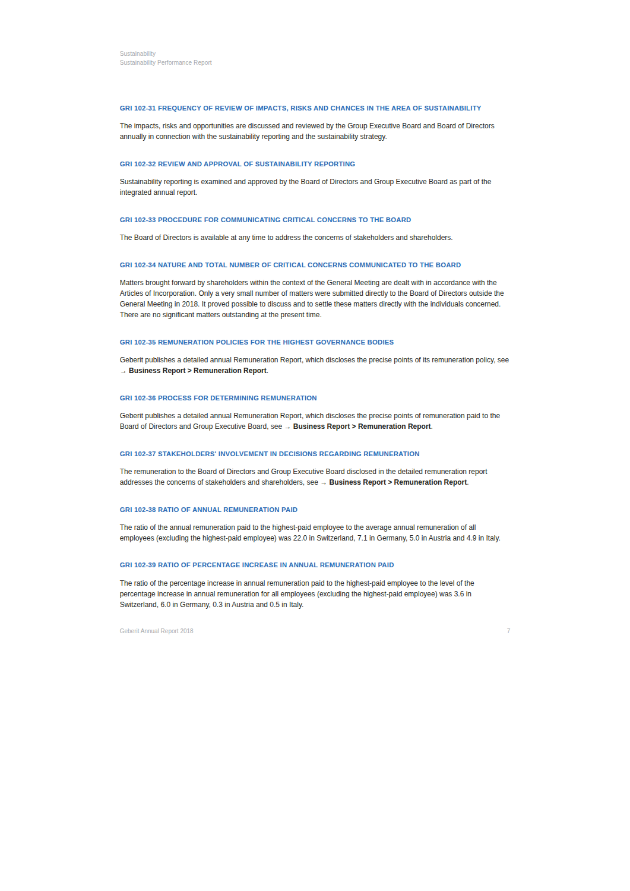Sustainability
Sustainability Performance Report
GRI 102-31 Frequency of review of impacts, risks and chances in the area of sustainability
The impacts, risks and opportunities are discussed and reviewed by the Group Executive Board and Board of Directors annually in connection with the sustainability reporting and the sustainability strategy.
GRI 102-32 Review and approval of sustainability reporting
Sustainability reporting is examined and approved by the Board of Directors and Group Executive Board as part of the integrated annual report.
GRI 102-33 Procedure for communicating critical concerns to the Board
The Board of Directors is available at any time to address the concerns of stakeholders and shareholders.
GRI 102-34 Nature and total number of critical concerns communicated to the Board
Matters brought forward by shareholders within the context of the General Meeting are dealt with in accordance with the Articles of Incorporation. Only a very small number of matters were submitted directly to the Board of Directors outside the General Meeting in 2018. It proved possible to discuss and to settle these matters directly with the individuals concerned. There are no significant matters outstanding at the present time.
GRI 102-35 Remuneration policies for the highest governance bodies
Geberit publishes a detailed annual Remuneration Report, which discloses the precise points of its remuneration policy, see → Business Report > Remuneration Report.
GRI 102-36 Process for determining remuneration
Geberit publishes a detailed annual Remuneration Report, which discloses the precise points of remuneration paid to the Board of Directors and Group Executive Board, see → Business Report > Remuneration Report.
GRI 102-37 Stakeholders' involvement in decisions regarding remuneration
The remuneration to the Board of Directors and Group Executive Board disclosed in the detailed remuneration report addresses the concerns of stakeholders and shareholders, see → Business Report > Remuneration Report.
GRI 102-38 Ratio of annual remuneration paid
The ratio of the annual remuneration paid to the highest-paid employee to the average annual remuneration of all employees (excluding the highest-paid employee) was 22.0 in Switzerland, 7.1 in Germany, 5.0 in Austria and 4.9 in Italy.
GRI 102-39 Ratio of percentage increase in annual remuneration paid
The ratio of the percentage increase in annual remuneration paid to the highest-paid employee to the level of the percentage increase in annual remuneration for all employees (excluding the highest-paid employee) was 3.6 in Switzerland, 6.0 in Germany, 0.3 in Austria and 0.5 in Italy.
Geberit Annual Report 2018 7